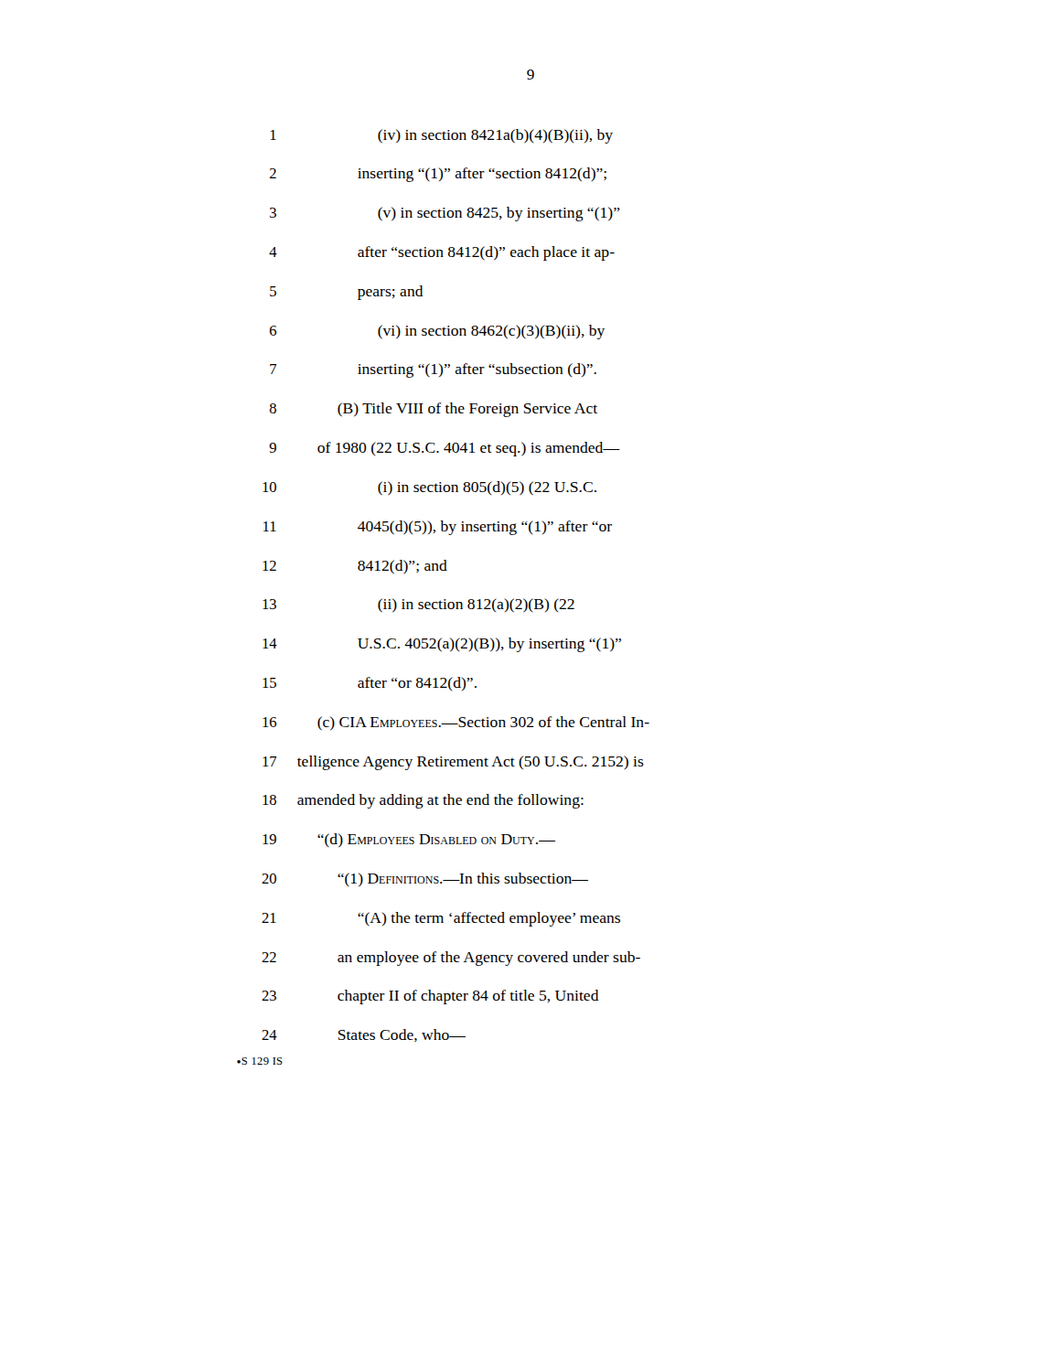9
| 1 | (iv) in section 8421a(b)(4)(B)(ii), by |
| 2 | inserting “(1)” after “section 8412(d)”; |
| 3 | (v) in section 8425, by inserting “(1)” |
| 4 | after “section 8412(d)” each place it ap- |
| 5 | pears; and |
| 6 | (vi) in section 8462(c)(3)(B)(ii), by |
| 7 | inserting “(1)” after “subsection (d)”. |
| 8 | (B) Title VIII of the Foreign Service Act |
| 9 | of 1980 (22 U.S.C. 4041 et seq.) is amended— |
| 10 | (i) in section 805(d)(5) (22 U.S.C. |
| 11 | 4045(d)(5)), by inserting “(1)” after “or |
| 12 | 8412(d)”; and |
| 13 | (ii) in section 812(a)(2)(B) (22 |
| 14 | U.S.C. 4052(a)(2)(B)), by inserting “(1)” |
| 15 | after “or 8412(d)”. |
| 16 | (c) CIA Employees. —Section 302 of the Central In- |
| 17 | telligence Agency Retirement Act (50 U.S.C. 2152) is |
| 18 | amended by adding at the end the following: |
| 19 | “(d) Employees Disabled on Duty. — |
| 20 | “(1) Definitions. —In this subsection— |
| 21 | “(A) the term ‘affected employee’ means |
| 22 | an employee of the Agency covered under sub- |
| 23 | chapter II of chapter 84 of title 5, United |
| 24 | States Code, who— |
•S 129 IS